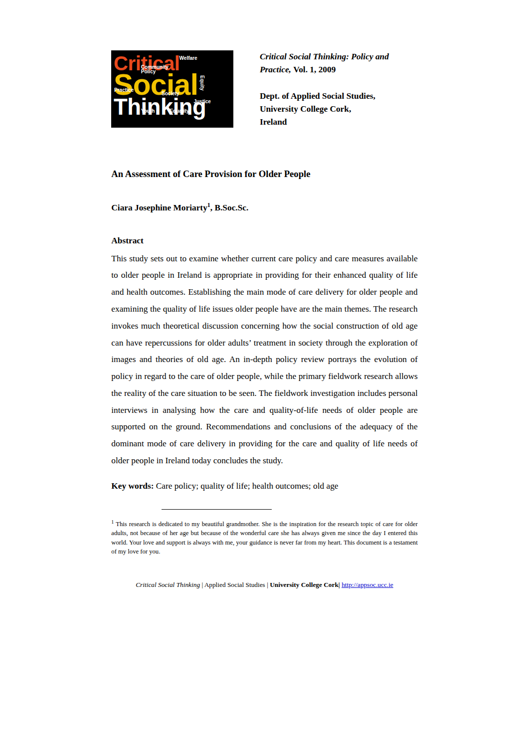Critical Social Thinking Community Welfare Policy Equity Practice Society Justice Youth Equality
Critical Social Thinking: Policy and Practice, Vol. 1, 2009
Dept. of Applied Social Studies, University College Cork, Ireland
An Assessment of Care Provision for Older People
Ciara Josephine Moriarty1, B.Soc.Sc.
Abstract
This study sets out to examine whether current care policy and care measures available to older people in Ireland is appropriate in providing for their enhanced quality of life and health outcomes. Establishing the main mode of care delivery for older people and examining the quality of life issues older people have are the main themes. The research invokes much theoretical discussion concerning how the social construction of old age can have repercussions for older adults’ treatment in society through the exploration of images and theories of old age. An in-depth policy review portrays the evolution of policy in regard to the care of older people, while the primary fieldwork research allows the reality of the care situation to be seen. The fieldwork investigation includes personal interviews in analysing how the care and quality-of-life needs of older people are supported on the ground. Recommendations and conclusions of the adequacy of the dominant mode of care delivery in providing for the care and quality of life needs of older people in Ireland today concludes the study.
Key words: Care policy; quality of life; health outcomes; old age
1 This research is dedicated to my beautiful grandmother. She is the inspiration for the research topic of care for older adults, not because of her age but because of the wonderful care she has always given me since the day I entered this world. Your love and support is always with me, your guidance is never far from my heart. This document is a testament of my love for you.
Critical Social Thinking | Applied Social Studies | University College Cork| http://appsoc.ucc.ie